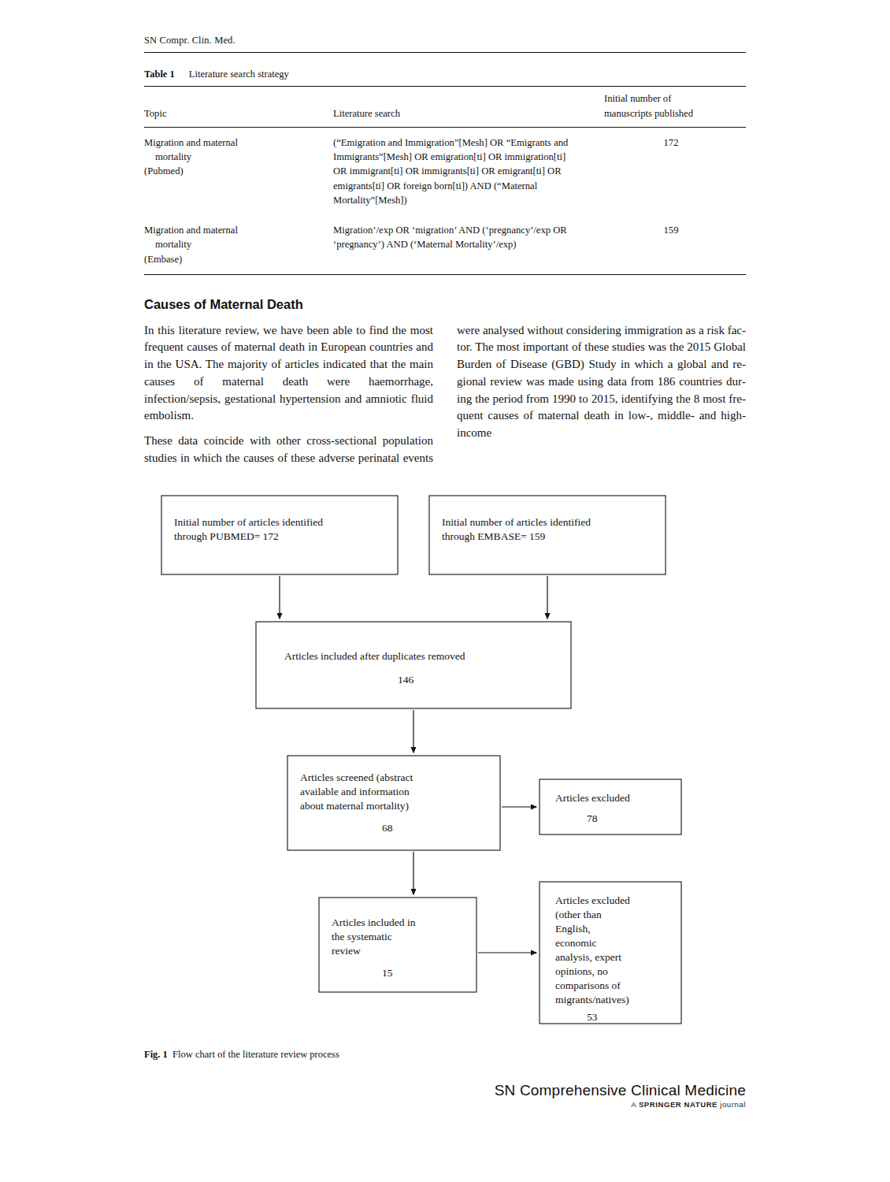SN Compr. Clin. Med.
Table 1 Literature search strategy
| Topic | Literature search | Initial number of manuscripts published |
| --- | --- | --- |
| Migration and maternal mortality (Pubmed) | (“Emigration and Immigration”[Mesh] OR “Emigrants and Immigrants”[Mesh] OR emigration[ti] OR immigration[ti] OR immigrant[ti] OR immigrants[ti] OR emigrant[ti] OR emigrants[ti] OR foreign born[ti]) AND (“Maternal Mortality”[Mesh]) | 172 |
| Migration and maternal mortality (Embase) | Migration’/exp OR ‘migration’ AND (‘pregnancy’/exp OR ‘pregnancy’) AND (‘Maternal Mortality’/exp) | 159 |
Causes of Maternal Death
In this literature review, we have been able to find the most frequent causes of maternal death in European countries and in the USA. The majority of articles indicated that the main causes of maternal death were haemorrhage, infection/sepsis, gestational hypertension and amniotic fluid embolism.
These data coincide with other cross-sectional population studies in which the causes of these adverse perinatal events were analysed without considering immigration as a risk factor. The most important of these studies was the 2015 Global Burden of Disease (GBD) Study in which a global and regional review was made using data from 186 countries during the period from 1990 to 2015, identifying the 8 most frequent causes of maternal death in low-, middle- and high-income
Initial number of articles identified through PUBMED= 172 Initial number of articles identified through EMBASE= 159 Articles included after duplicates removed 146 Articles screened (abstract available and information about maternal mortality) 68 Articles excluded 78 Articles included in the systematic review 15 Articles excluded (other than English, economic analysis, expert opinions, no comparisons of migrants/natives) 53
Fig. 1 Flow chart of the literature review process
SN Comprehensive Clinical Medicine
A SPRINGER NATURE journal